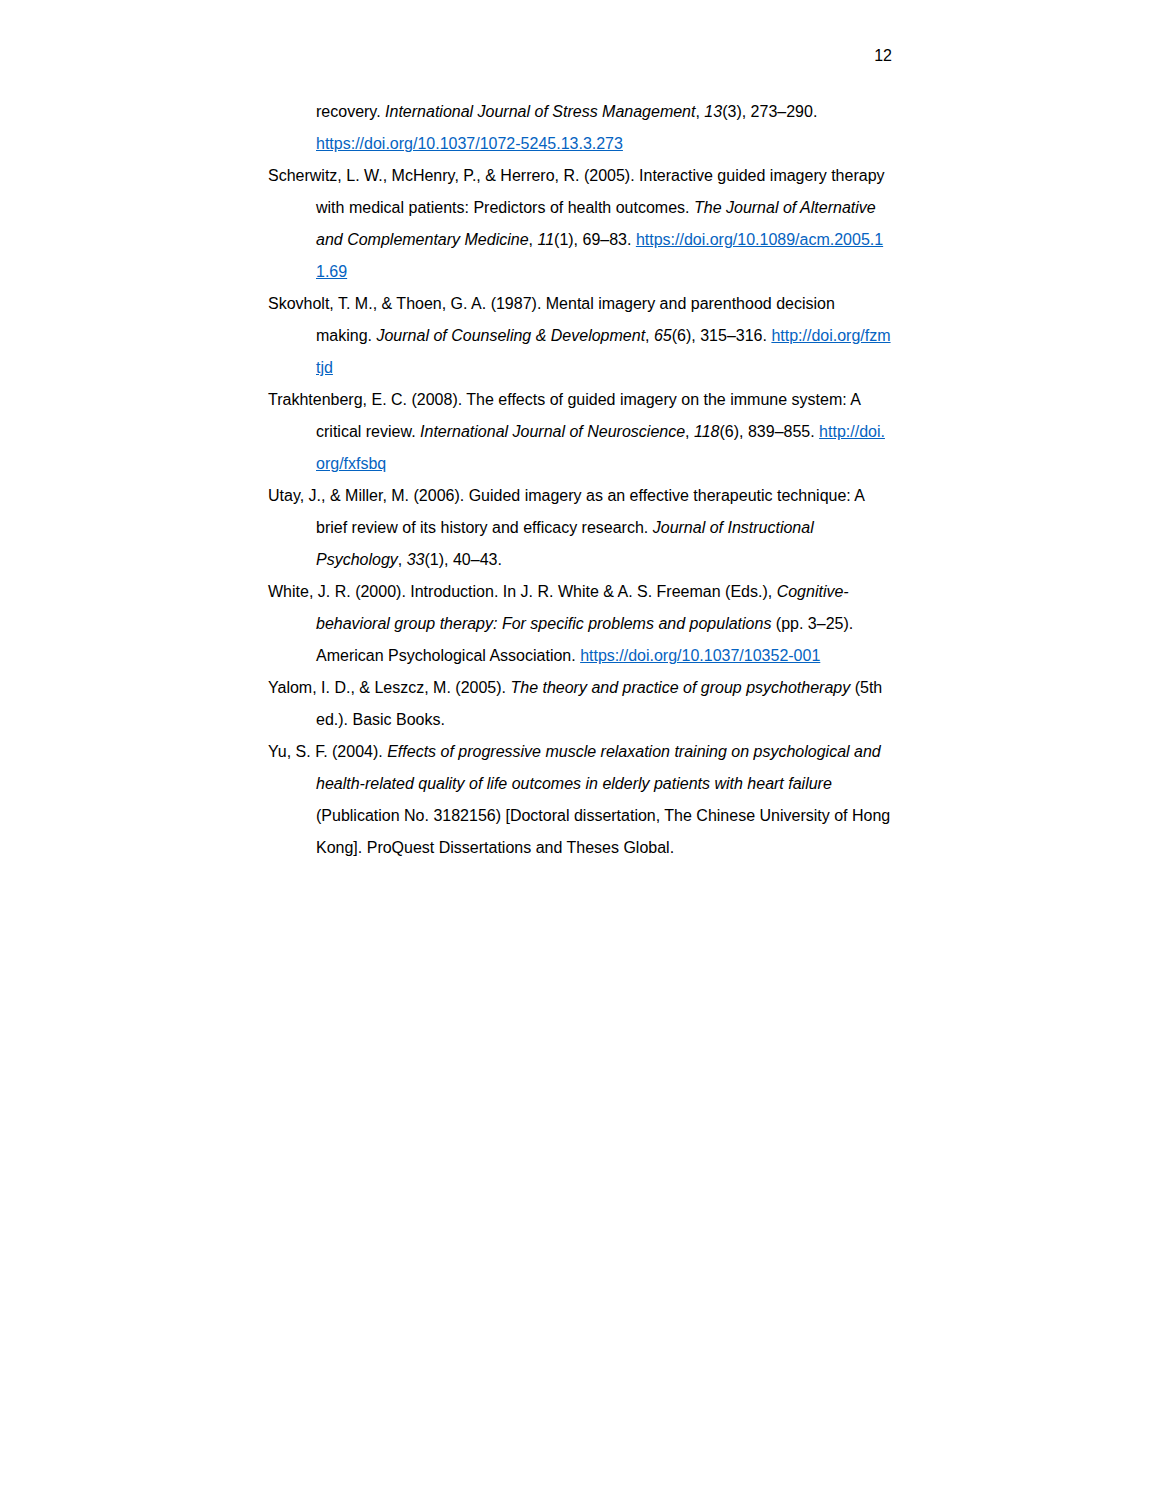12
recovery. International Journal of Stress Management, 13(3), 273–290.
https://doi.org/10.1037/1072-5245.13.3.273
Scherwitz, L. W., McHenry, P., & Herrero, R. (2005). Interactive guided imagery therapy with medical patients: Predictors of health outcomes. The Journal of Alternative and Complementary Medicine, 11(1), 69–83. https://doi.org/10.1089/acm.2005.11.69
Skovholt, T. M., & Thoen, G. A. (1987). Mental imagery and parenthood decision making. Journal of Counseling & Development, 65(6), 315–316. http://doi.org/fzmtjd
Trakhtenberg, E. C. (2008). The effects of guided imagery on the immune system: A critical review. International Journal of Neuroscience, 118(6), 839–855. http://doi.org/fxfsbq
Utay, J., & Miller, M. (2006). Guided imagery as an effective therapeutic technique: A brief review of its history and efficacy research. Journal of Instructional Psychology, 33(1), 40–43.
White, J. R. (2000). Introduction. In J. R. White & A. S. Freeman (Eds.), Cognitive-behavioral group therapy: For specific problems and populations (pp. 3–25). American Psychological Association. https://doi.org/10.1037/10352-001
Yalom, I. D., & Leszcz, M. (2005). The theory and practice of group psychotherapy (5th ed.). Basic Books.
Yu, S. F. (2004). Effects of progressive muscle relaxation training on psychological and health-related quality of life outcomes in elderly patients with heart failure (Publication No. 3182156) [Doctoral dissertation, The Chinese University of Hong Kong]. ProQuest Dissertations and Theses Global.